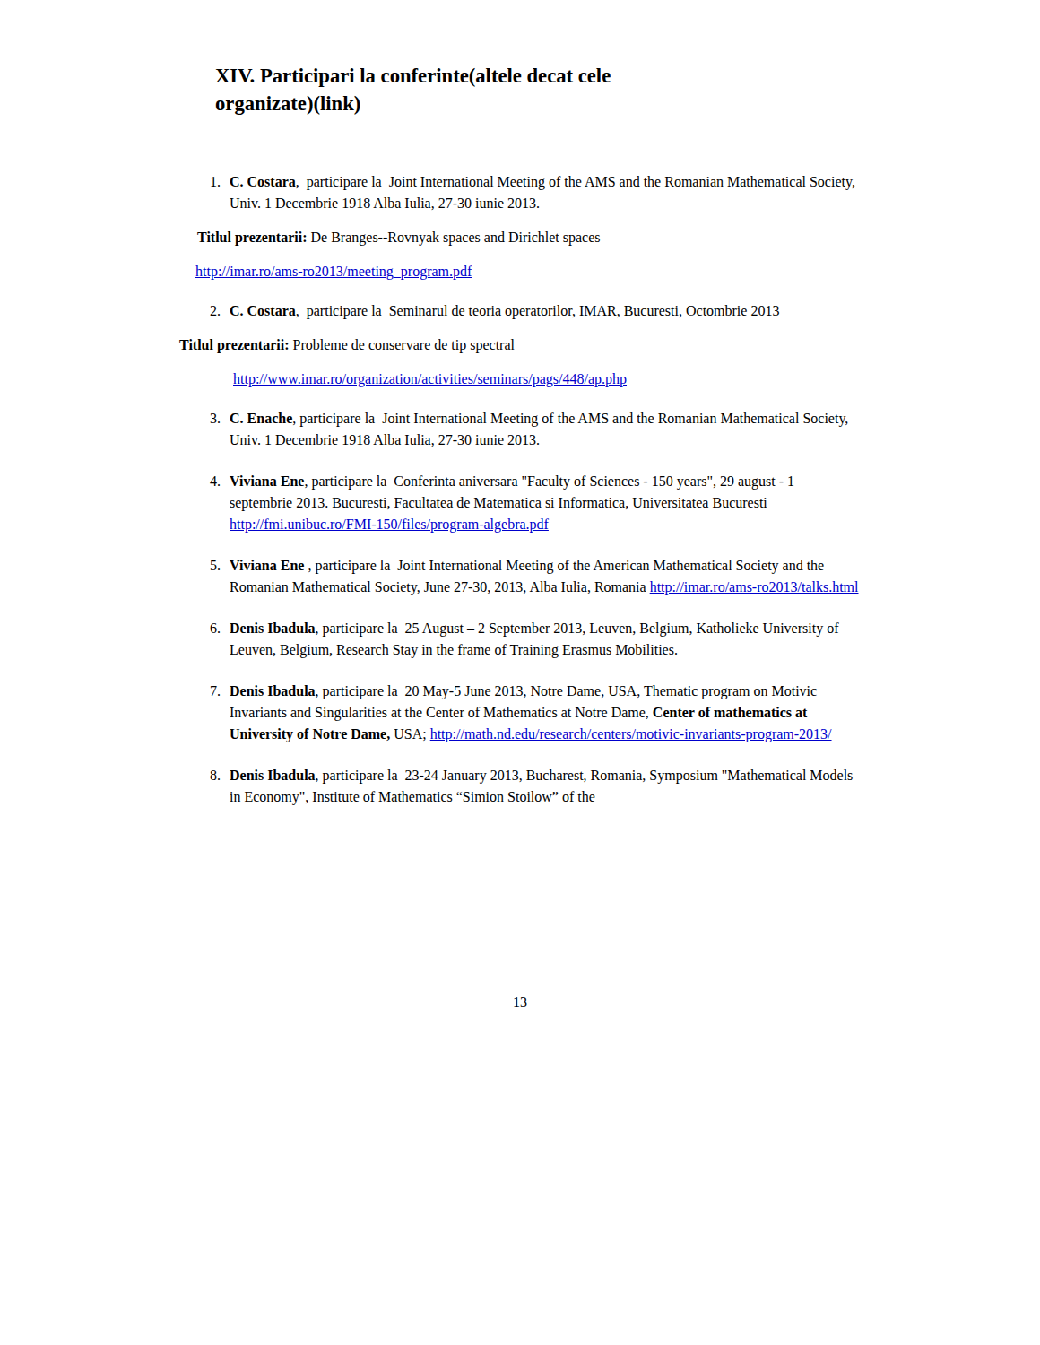XIV. Participari la conferinte(altele decat cele
organizate)(link)
C. Costara, participare la Joint International Meeting of the AMS and the Romanian Mathematical Society, Univ. 1 Decembrie 1918 Alba Iulia, 27-30 iunie 2013.
Titlul prezentarii: De Branges--Rovnyak spaces and Dirichlet spaces
http://imar.ro/ams-ro2013/meeting_program.pdf
C. Costara, participare la Seminarul de teoria operatorilor, IMAR, Bucuresti, Octombrie 2013
Titlul prezentarii: Probleme de conservare de tip spectral
http://www.imar.ro/organization/activities/seminars/pags/448/ap.php
C. Enache, participare la Joint International Meeting of the AMS and the Romanian Mathematical Society, Univ. 1 Decembrie 1918 Alba Iulia, 27-30 iunie 2013.
Viviana Ene, participare la Conferinta aniversara "Faculty of Sciences - 150 years", 29 august - 1 septembrie 2013. Bucuresti, Facultatea de Matematica si Informatica, Universitatea Bucuresti
http://fmi.unibuc.ro/FMI-150/files/program-algebra.pdf
Viviana Ene , participare la Joint International Meeting of the American Mathematical Society and the Romanian Mathematical Society, June 27-30, 2013, Alba Iulia, Romania http://imar.ro/ams-ro2013/talks.html
Denis Ibadula, participare la 25 August – 2 September 2013, Leuven, Belgium, Katholieke University of Leuven, Belgium, Research Stay in the frame of Training Erasmus Mobilities.
Denis Ibadula, participare la 20 May-5 June 2013, Notre Dame, USA, Thematic program on Motivic Invariants and Singularities at the Center of Mathematics at Notre Dame, Center of mathematics at University of Notre Dame, USA; http://math.nd.edu/research/centers/motivic-invariants-program-2013/
Denis Ibadula, participare la 23-24 January 2013, Bucharest, Romania, Symposium "Mathematical Models in Economy", Institute of Mathematics “Simion Stoilow” of the
13